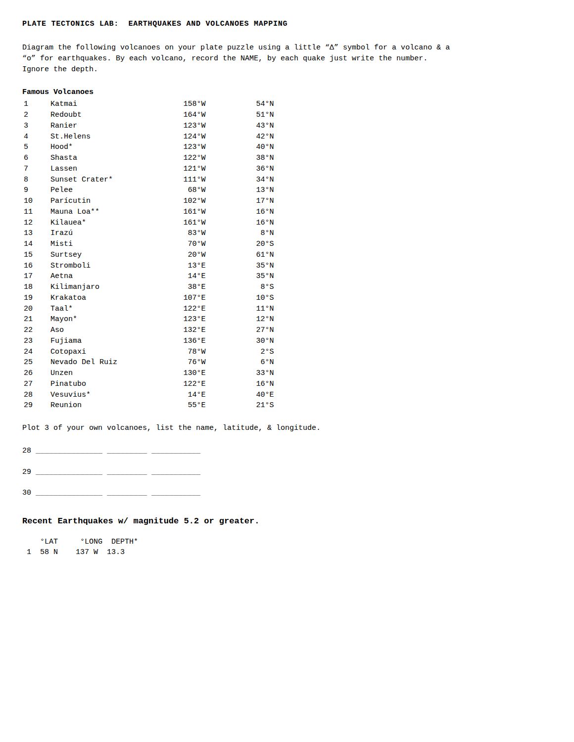PLATE TECTONICS LAB: EARTHQUAKES AND VOLCANOES MAPPING
Diagram the following volcanoes on your plate puzzle using a little “Δ” symbol for a volcano & a “o” for earthquakes. By each volcano, record the NAME, by each quake just write the number.
Ignore the depth.
Famous Volcanoes
| 1 | Katmai | 158°W | 54°N |
| 2 | Redoubt | 164°W | 51°N |
| 3 | Ranier | 123°W | 43°N |
| 4 | St.Helens | 124°W | 42°N |
| 5 | Hood* | 123°W | 40°N |
| 6 | Shasta | 122°W | 38°N |
| 7 | Lassen | 121°W | 36°N |
| 8 | Sunset Crater* | 111°W | 34°N |
| 9 | Pelee | 68°W | 13°N |
| 10 | Parícutin | 102°W | 17°N |
| 11 | Mauna Loa** | 161°W | 16°N |
| 12 | Kilauea* | 161°W | 16°N |
| 13 | Irazú | 83°W | 8°N |
| 14 | Misti | 70°W | 20°S |
| 15 | Surtsey | 20°W | 61°N |
| 16 | Stromboli | 13°E | 35°N |
| 17 | Aetna | 14°E | 35°N |
| 18 | Kilimanjaro | 38°E | 8°S |
| 19 | Krakatoa | 107°E | 10°S |
| 20 | Taal* | 122°E | 11°N |
| 21 | Mayon* | 123°E | 12°N |
| 22 | Aso | 132°E | 27°N |
| 23 | Fujiama | 136°E | 30°N |
| 24 | Cotopaxi | 78°W | 2°S |
| 25 | Nevado Del Ruiz | 76°W | 6°N |
| 26 | Unzen | 130°E | 33°N |
| 27 | Pinatubo | 122°E | 16°N |
| 28 | Vesuvius* | 14°E | 40°E |
| 29 | Reunion | 55°E | 21°S |
Plot 3 of your own volcanoes, list the name, latitude, & longitude.
28 _______________ _________ ___________
29 _______________ _________ ___________
30 _______________ _________ ___________
Recent Earthquakes w/ magnitude 5.2 or greater.
°LAT °LONG DEPTH*
1 58 N 137 W 13.3